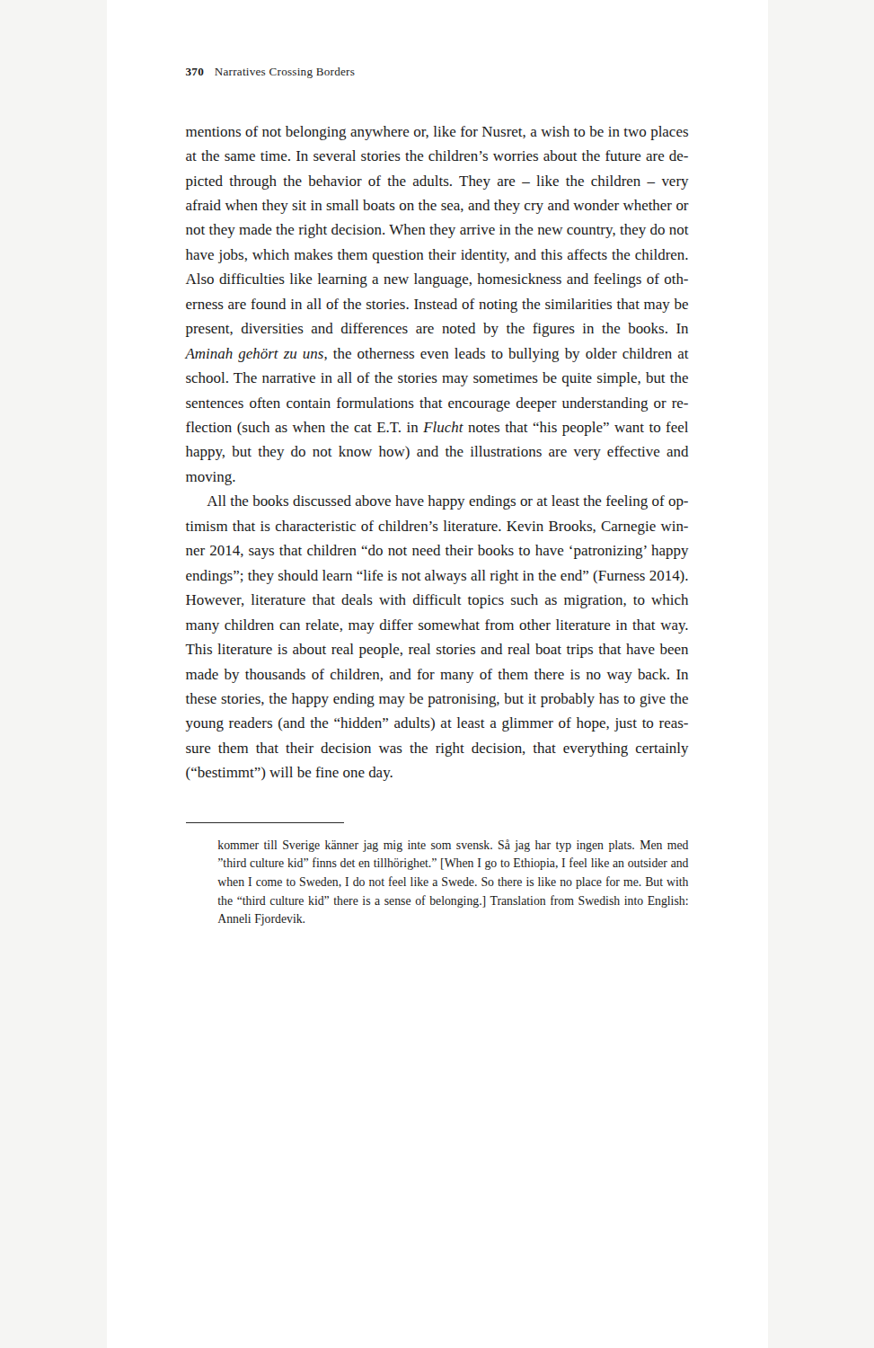370 Narratives Crossing Borders
mentions of not belonging anywhere or, like for Nusret, a wish to be in two places at the same time. In several stories the children’s worries about the future are depicted through the behavior of the adults. They are – like the children – very afraid when they sit in small boats on the sea, and they cry and wonder whether or not they made the right decision. When they arrive in the new country, they do not have jobs, which makes them question their identity, and this affects the children. Also difficulties like learning a new language, homesickness and feelings of otherness are found in all of the stories. Instead of noting the similarities that may be present, diversities and differences are noted by the figures in the books. In Aminah gehört zu uns, the otherness even leads to bullying by older children at school. The narrative in all of the stories may sometimes be quite simple, but the sentences often contain formulations that encourage deeper understanding or reflection (such as when the cat E.T. in Flucht notes that “his people” want to feel happy, but they do not know how) and the illustrations are very effective and moving.
All the books discussed above have happy endings or at least the feeling of optimism that is characteristic of children’s literature. Kevin Brooks, Carnegie winner 2014, says that children “do not need their books to have ‘patronizing’ happy endings”; they should learn “life is not always all right in the end” (Furness 2014). However, literature that deals with difficult topics such as migration, to which many children can relate, may differ somewhat from other literature in that way. This literature is about real people, real stories and real boat trips that have been made by thousands of children, and for many of them there is no way back. In these stories, the happy ending may be patronising, but it probably has to give the young readers (and the “hidden” adults) at least a glimmer of hope, just to reassure them that their decision was the right decision, that everything certainly (“bestimmt”) will be fine one day.
kommer till Sverige känner jag mig inte som svensk. Så jag har typ ingen plats. Men med ”third culture kid” finns det en tillhörighet.” [When I go to Ethiopia, I feel like an outsider and when I come to Sweden, I do not feel like a Swede. So there is like no place for me. But with the “third culture kid” there is a sense of belonging.] Translation from Swedish into English: Anneli Fjordevik.